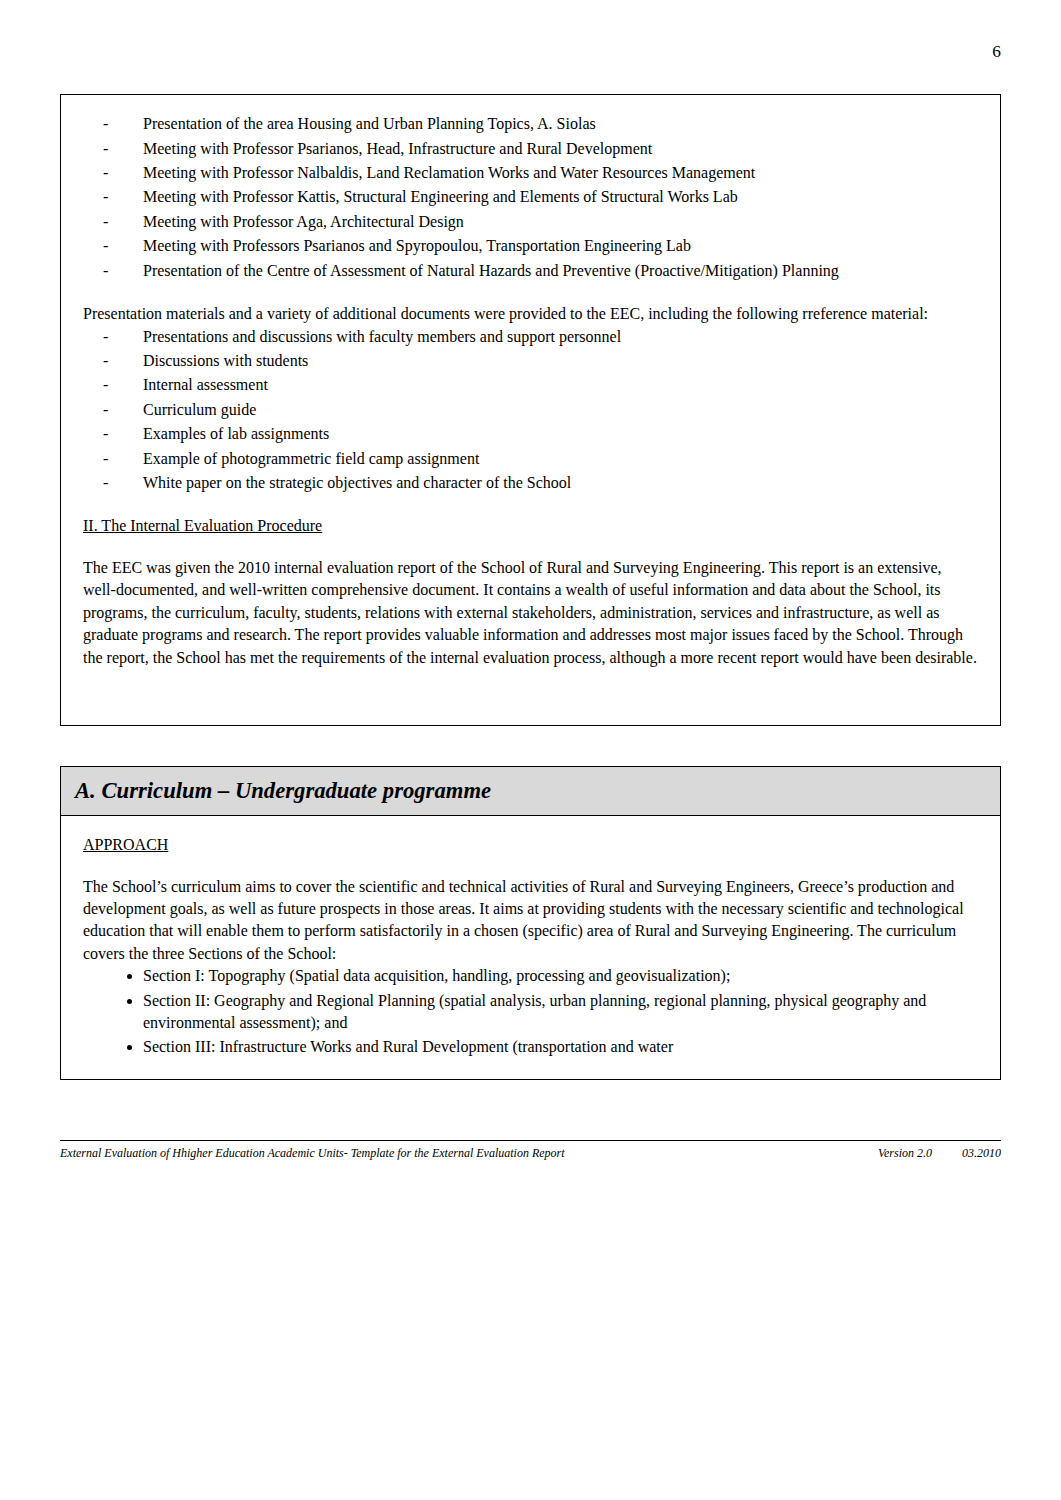6
Presentation of the area Housing and Urban Planning Topics, A. Siolas
Meeting with Professor Psarianos, Head, Infrastructure and Rural Development
Meeting with Professor Nalbaldis, Land Reclamation Works and Water Resources Management
Meeting with Professor Kattis, Structural Engineering and Elements of Structural Works Lab
Meeting with Professor Aga, Architectural Design
Meeting with Professors Psarianos and Spyropoulou, Transportation Engineering Lab
Presentation of the Centre of Assessment of Natural Hazards and Preventive (Proactive/Mitigation) Planning
Presentation materials and a variety of additional documents were provided to the EEC, including the following rreference material:
Presentations and discussions with faculty members and support personnel
Discussions with students
Internal assessment
Curriculum guide
Examples of lab assignments
Example of photogrammetric field camp assignment
White paper on the strategic objectives and character of the School
II. The Internal Evaluation Procedure
The EEC was given the 2010 internal evaluation report of the School of Rural and Surveying Engineering. This report is an extensive, well-documented, and well-written comprehensive document. It contains a wealth of useful information and data about the School, its programs, the curriculum, faculty, students, relations with external stakeholders, administration, services and infrastructure, as well as graduate programs and research. The report provides valuable information and addresses most major issues faced by the School. Through the report, the School has met the requirements of the internal evaluation process, although a more recent report would have been desirable.
A. Curriculum – Undergraduate programme
APPROACH
The School’s curriculum aims to cover the scientific and technical activities of Rural and Surveying Engineers, Greece’s production and development goals, as well as future prospects in those areas. It aims at providing students with the necessary scientific and technological education that will enable them to perform satisfactorily in a chosen (specific) area of Rural and Surveying Engineering. The curriculum covers the three Sections of the School:
Section I: Topography (Spatial data acquisition, handling, processing and geovisualization);
Section II: Geography and Regional Planning (spatial analysis, urban planning, regional planning, physical geography and environmental assessment); and
Section III: Infrastructure Works and Rural Development (transportation and water
External Evaluation of Hhigher Education Academic Units- Template for the External Evaluation Report
Version 2.003.2010